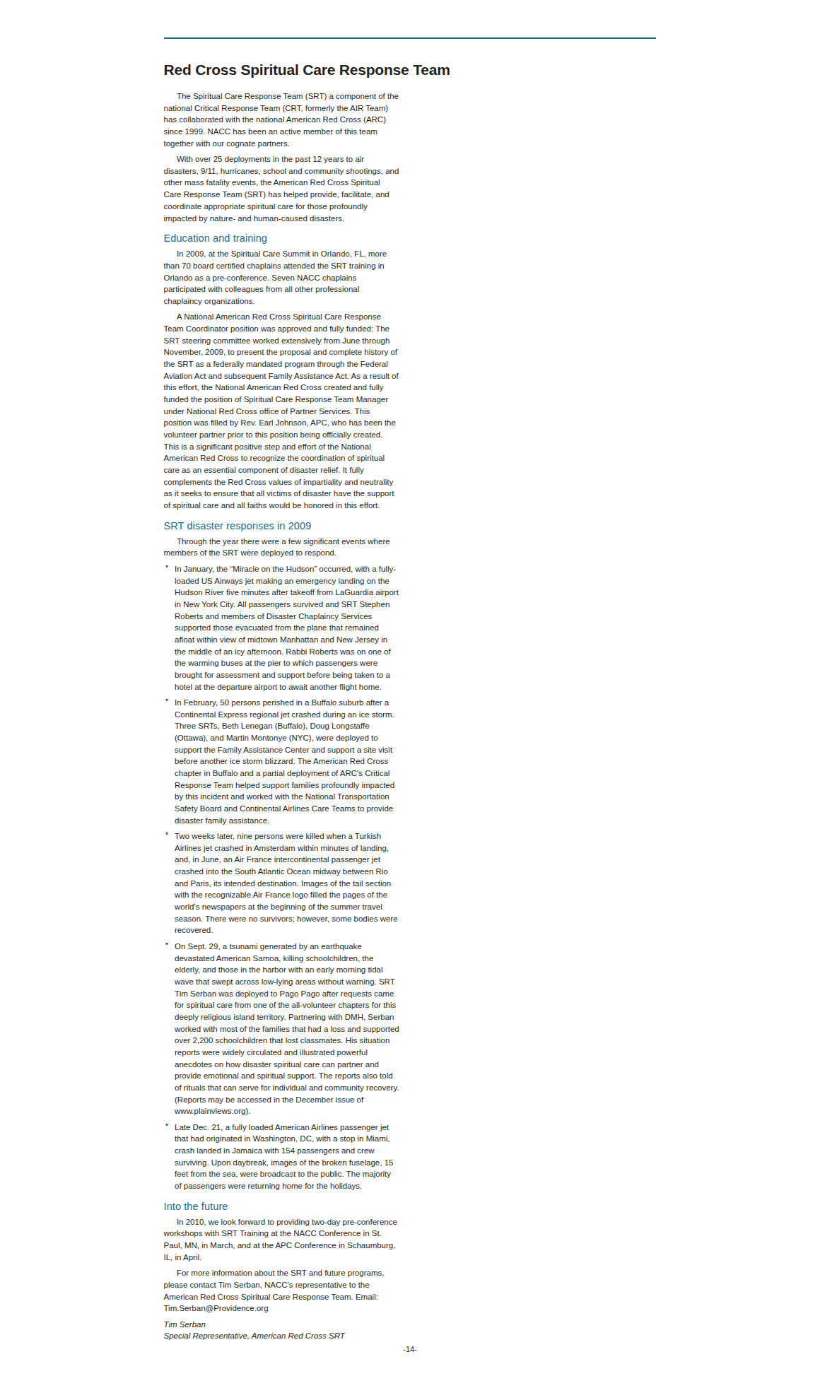Red Cross Spiritual Care Response Team
The Spiritual Care Response Team (SRT) a component of the national Critical Response Team (CRT, formerly the AIR Team) has collaborated with the national American Red Cross (ARC) since 1999. NACC has been an active member of this team together with our cognate partners.
With over 25 deployments in the past 12 years to air disasters, 9/11, hurricanes, school and community shootings, and other mass fatality events, the American Red Cross Spiritual Care Response Team (SRT) has helped provide, facilitate, and coordinate appropriate spiritual care for those profoundly impacted by nature- and human-caused disasters.
Education and training
In 2009, at the Spiritual Care Summit in Orlando, FL, more than 70 board certified chaplains attended the SRT training in Orlando as a pre-conference. Seven NACC chaplains participated with colleagues from all other professional chaplaincy organizations.
A National American Red Cross Spiritual Care Response Team Coordinator position was approved and fully funded: The SRT steering committee worked extensively from June through November, 2009, to present the proposal and complete history of the SRT as a federally mandated program through the Federal Aviation Act and subsequent Family Assistance Act. As a result of this effort, the National American Red Cross created and fully funded the position of Spiritual Care Response Team Manager under National Red Cross office of Partner Services. This position was filled by Rev. Earl Johnson, APC, who has been the volunteer partner prior to this position being officially created. This is a significant positive step and effort of the National American Red Cross to recognize the coordination of spiritual care as an essential component of disaster relief. It fully complements the Red Cross values of impartiality and neutrality as it seeks to ensure that all victims of disaster have the support of spiritual care and all faiths would be honored in this effort.
SRT disaster responses in 2009
Through the year there were a few significant events where members of the SRT were deployed to respond.
In January, the “Miracle on the Hudson” occurred, with a fully-loaded US Airways jet making an emergency landing on the Hudson River five minutes after takeoff from LaGuardia airport in New York City. All passengers survived and SRT Stephen Roberts and members of Disaster Chaplaincy Services supported those evacuated from the plane that remained afloat within view of midtown Manhattan and New Jersey in the middle of an icy afternoon. Rabbi Roberts was on one of the warming buses at the pier to which passengers were brought for assessment and support before being taken to a hotel at the departure airport to await another flight home.
In February, 50 persons perished in a Buffalo suburb after a Continental Express regional jet crashed during an ice storm. Three SRTs, Beth Lenegan (Buffalo), Doug Longstaffe (Ottawa), and Martin Montonye (NYC), were deployed to support the Family Assistance Center and support a site visit before another ice storm blizzard. The American Red Cross chapter in Buffalo and a partial deployment of ARC's Critical Response Team helped support families profoundly impacted by this incident and worked with the National Transportation Safety Board and Continental Airlines Care Teams to provide disaster family assistance.
Two weeks later, nine persons were killed when a Turkish Airlines jet crashed in Amsterdam within minutes of landing, and, in June, an Air France intercontinental passenger jet crashed into the South Atlantic Ocean midway between Rio and Paris, its intended destination. Images of the tail section with the recognizable Air France logo filled the pages of the world's newspapers at the beginning of the summer travel season. There were no survivors; however, some bodies were recovered.
On Sept. 29, a tsunami generated by an earthquake devastated American Samoa, killing schoolchildren, the elderly, and those in the harbor with an early morning tidal wave that swept across low-lying areas without warning. SRT Tim Serban was deployed to Pago Pago after requests came for spiritual care from one of the all-volunteer chapters for this deeply religious island territory. Partnering with DMH, Serban worked with most of the families that had a loss and supported over 2,200 schoolchildren that lost classmates. His situation reports were widely circulated and illustrated powerful anecdotes on how disaster spiritual care can partner and provide emotional and spiritual support. The reports also told of rituals that can serve for individual and community recovery. (Reports may be accessed in the December issue of www.plainviews.org).
Late Dec. 21, a fully loaded American Airlines passenger jet that had originated in Washington, DC, with a stop in Miami, crash landed in Jamaica with 154 passengers and crew surviving. Upon daybreak, images of the broken fuselage, 15 feet from the sea, were broadcast to the public. The majority of passengers were returning home for the holidays.
Into the future
In 2010, we look forward to providing two-day pre-conference workshops with SRT Training at the NACC Conference in St. Paul, MN, in March, and at the APC Conference in Schaumburg, IL, in April.
For more information about the SRT and future programs, please contact Tim Serban, NACC's representative to the American Red Cross Spiritual Care Response Team. Email: Tim.Serban@Providence.org
Tim Serban
Special Representative, American Red Cross SRT
-14-